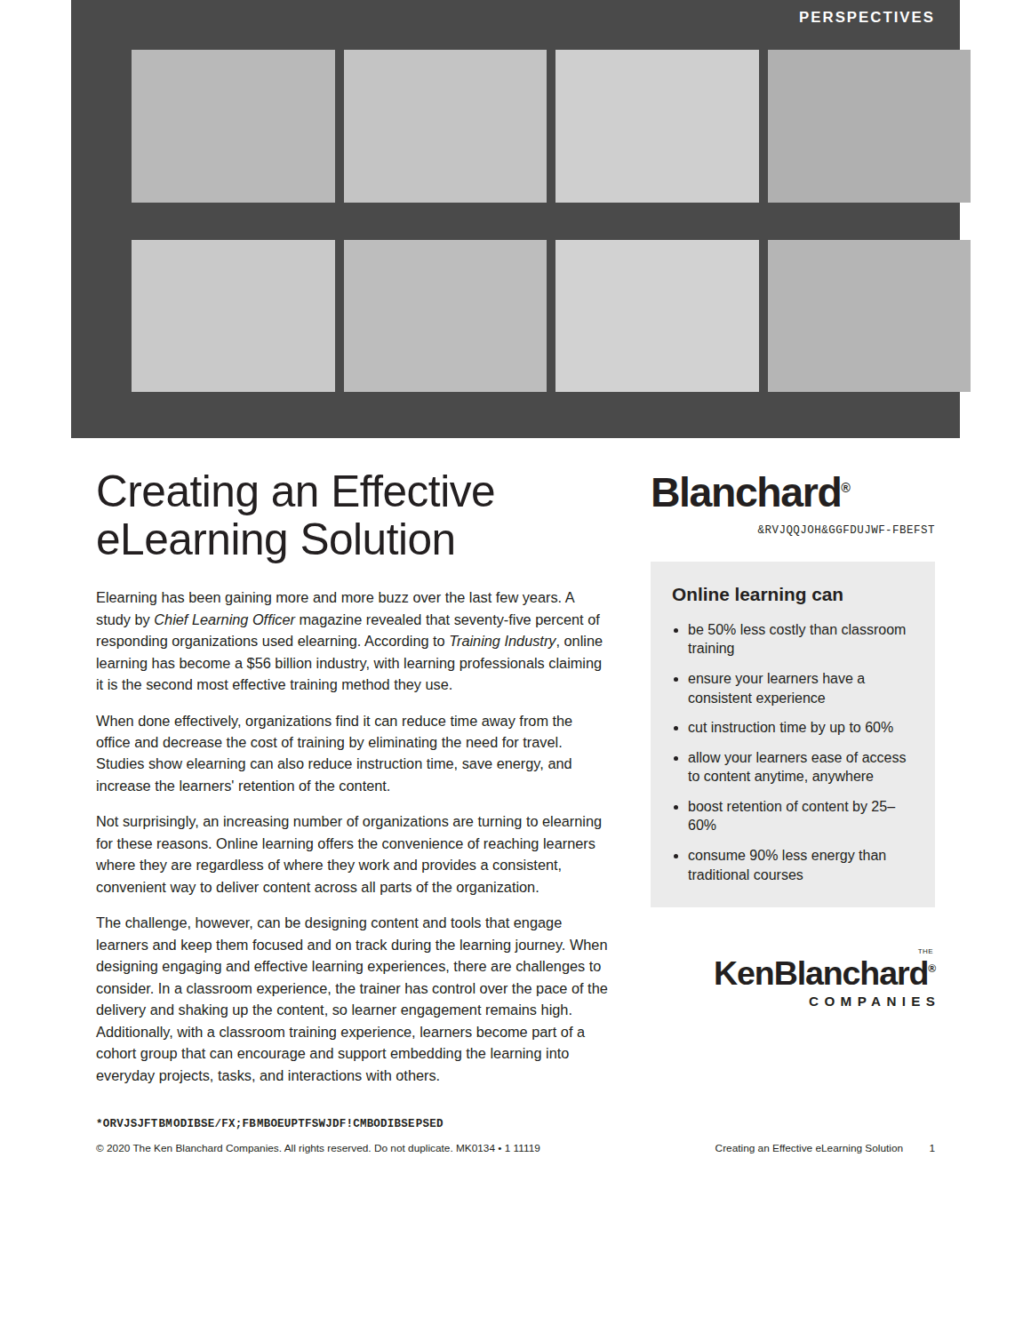PERSPECTIVES
Creating an Effective
eLearning Solution
Elearning has been gaining more and more buzz over the last few years. A study by Chief Learning Officer magazine revealed that seventy-five percent of responding organizations used elearning. According to Training Industry, online learning has become a $56 billion industry, with learning professionals claiming it is the second most effective training method they use.
When done effectively, organizations find it can reduce time away from the office and decrease the cost of training by eliminating the need for travel. Studies show elearning can also reduce instruction time, save energy, and increase the learners' retention of the content.
Not surprisingly, an increasing number of organizations are turning to elearning for these reasons. Online learning offers the convenience of reaching learners where they are regardless of where they work and provides a consistent, convenient way to deliver content across all parts of the organization.
The challenge, however, can be designing content and tools that engage learners and keep them focused and on track during the learning journey. When designing engaging and effective learning experiences, there are challenges to consider. In a classroom experience, the trainer has control over the pace of the delivery and shaking up the content, so learner engagement remains high. Additionally, with a classroom training experience, learners become part of a cohort group that can encourage and support embedding the learning into everyday projects, tasks, and interactions with others.
Blanchard®
&RVJQQJOH&GGFDUJWF-FBEFST
Online learning can
be 50% less costly than classroom training
ensure your learners have a consistent experience
cut instruction time by up to 60%
allow your learners ease of access to content anytime, anywhere
boost retention of content by 25–60%
consume 90% less energy than traditional courses
THE KenBlanchard® COMPANIES
*ORVJSJFT BM ODIBSE/FX;FB MBOEUPTFSWJDF!CMBODIBSE PSED
© 2020 The Ken Blanchard Companies. All rights reserved. Do not duplicate. MK0134 • 1 11119 Creating an Effective eLearning Solution 1